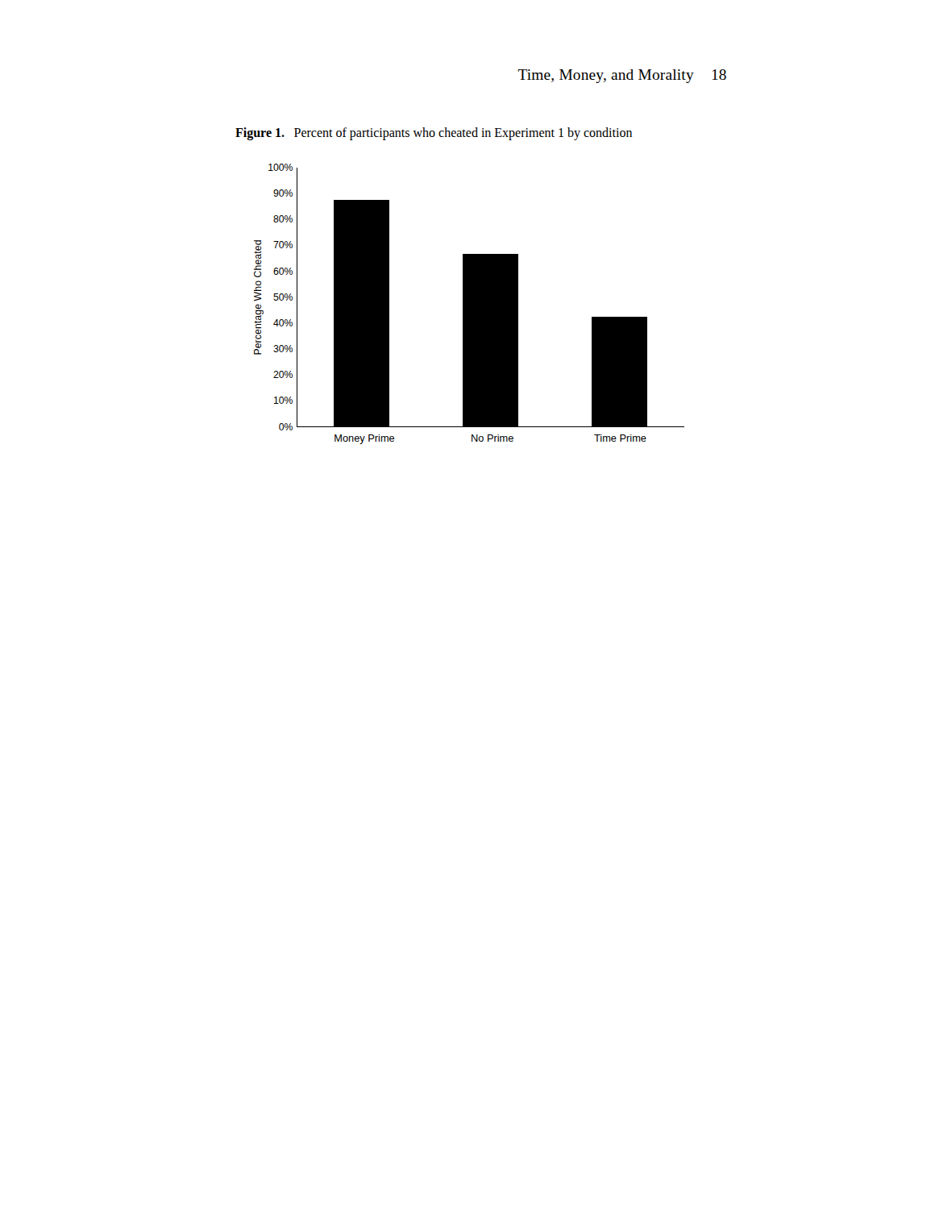Time, Money, and Morality18
Figure 1. Percent of participants who cheated in Experiment 1 by condition
Percentage Who Cheated
100% 90% 80% 70% 60% 50% 40% 30% 20% 10% 0%
Money Prime No Prime Time Prime